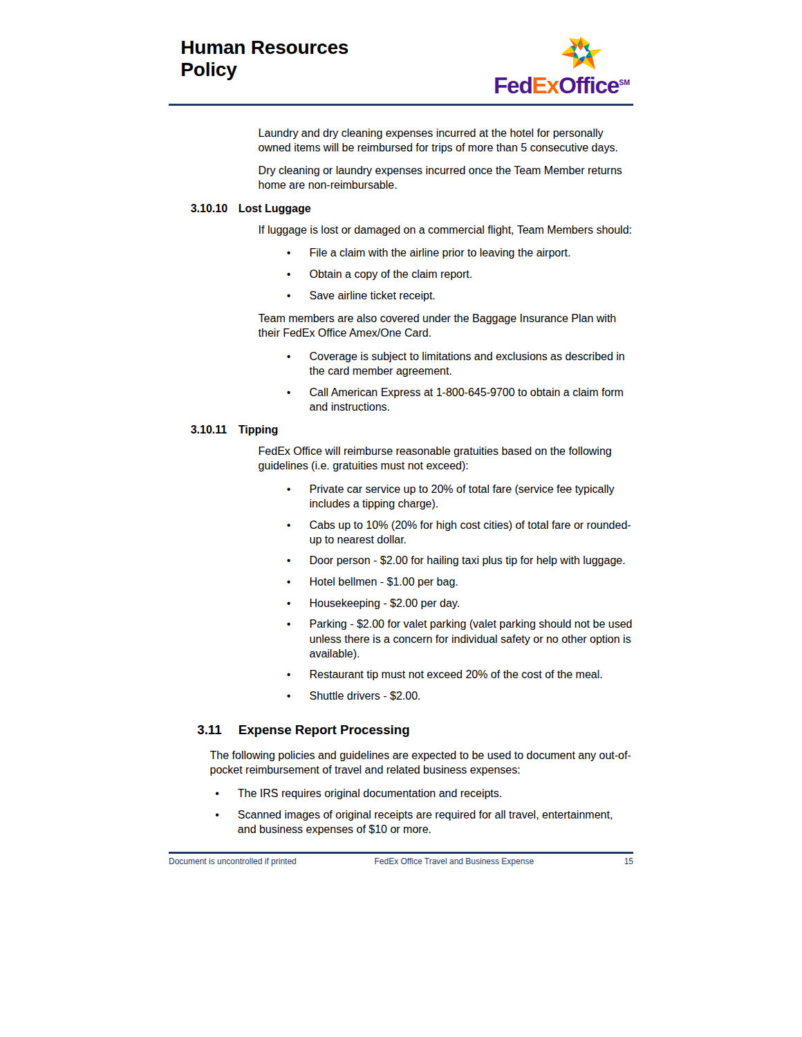Human Resources
Policy
Fed Ex Office SM
Laundry and dry cleaning expenses incurred at the hotel for personally owned items will be reimbursed for trips of more than 5 consecutive days.
Dry cleaning or laundry expenses incurred once the Team Member returns home are non-reimbursable.
3.10.10 Lost Luggage
If luggage is lost or damaged on a commercial flight, Team Members should:
File a claim with the airline prior to leaving the airport.
Obtain a copy of the claim report.
Save airline ticket receipt.
Team members are also covered under the Baggage Insurance Plan with their FedEx Office Amex/One Card.
Coverage is subject to limitations and exclusions as described in the card member agreement.
Call American Express at 1-800-645-9700 to obtain a claim form and instructions.
3.10.11 Tipping
FedEx Office will reimburse reasonable gratuities based on the following guidelines (i.e. gratuities must not exceed):
Private car service up to 20% of total fare (service fee typically includes a tipping charge).
Cabs up to 10% (20% for high cost cities) of total fare or rounded-up to nearest dollar.
Door person - $2.00 for hailing taxi plus tip for help with luggage.
Hotel bellmen - $1.00 per bag.
Housekeeping - $2.00 per day.
Parking - $2.00 for valet parking (valet parking should not be used unless there is a concern for individual safety or no other option is available).
Restaurant tip must not exceed 20% of the cost of the meal.
Shuttle drivers - $2.00.
3.11 Expense Report Processing
The following policies and guidelines are expected to be used to document any out-of-pocket reimbursement of travel and related business expenses:
The IRS requires original documentation and receipts.
Scanned images of original receipts are required for all travel, entertainment, and business expenses of $10 or more.
Document is uncontrolled if printed
FedEx Office Travel and Business Expense
15